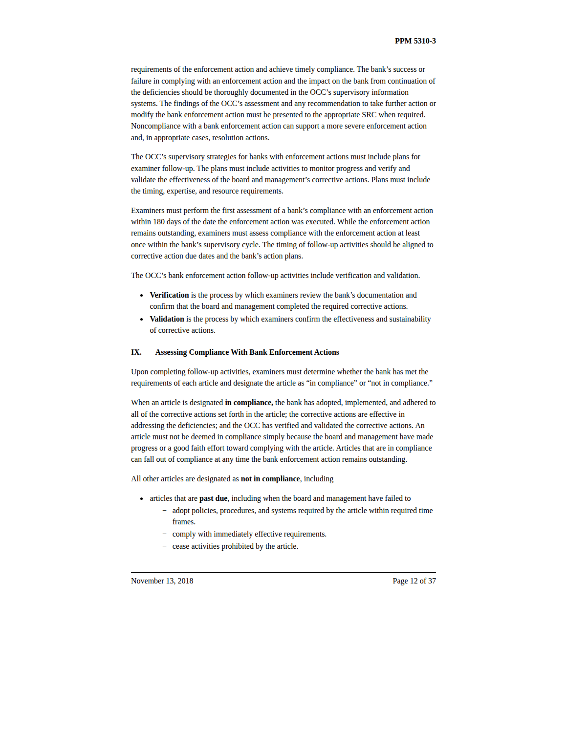PPM 5310-3
requirements of the enforcement action and achieve timely compliance. The bank’s success or failure in complying with an enforcement action and the impact on the bank from continuation of the deficiencies should be thoroughly documented in the OCC’s supervisory information systems. The findings of the OCC’s assessment and any recommendation to take further action or modify the bank enforcement action must be presented to the appropriate SRC when required. Noncompliance with a bank enforcement action can support a more severe enforcement action and, in appropriate cases, resolution actions.
The OCC’s supervisory strategies for banks with enforcement actions must include plans for examiner follow-up. The plans must include activities to monitor progress and verify and validate the effectiveness of the board and management’s corrective actions. Plans must include the timing, expertise, and resource requirements.
Examiners must perform the first assessment of a bank’s compliance with an enforcement action within 180 days of the date the enforcement action was executed. While the enforcement action remains outstanding, examiners must assess compliance with the enforcement action at least once within the bank’s supervisory cycle. The timing of follow-up activities should be aligned to corrective action due dates and the bank’s action plans.
The OCC’s bank enforcement action follow-up activities include verification and validation.
Verification is the process by which examiners review the bank’s documentation and confirm that the board and management completed the required corrective actions.
Validation is the process by which examiners confirm the effectiveness and sustainability of corrective actions.
IX. Assessing Compliance With Bank Enforcement Actions
Upon completing follow-up activities, examiners must determine whether the bank has met the requirements of each article and designate the article as “in compliance” or “not in compliance.”
When an article is designated in compliance, the bank has adopted, implemented, and adhered to all of the corrective actions set forth in the article; the corrective actions are effective in addressing the deficiencies; and the OCC has verified and validated the corrective actions. An article must not be deemed in compliance simply because the board and management have made progress or a good faith effort toward complying with the article. Articles that are in compliance can fall out of compliance at any time the bank enforcement action remains outstanding.
All other articles are designated as not in compliance, including
articles that are past due, including when the board and management have failed to
adopt policies, procedures, and systems required by the article within required time frames.
comply with immediately effective requirements.
cease activities prohibited by the article.
November 13, 2018
Page 12 of 37